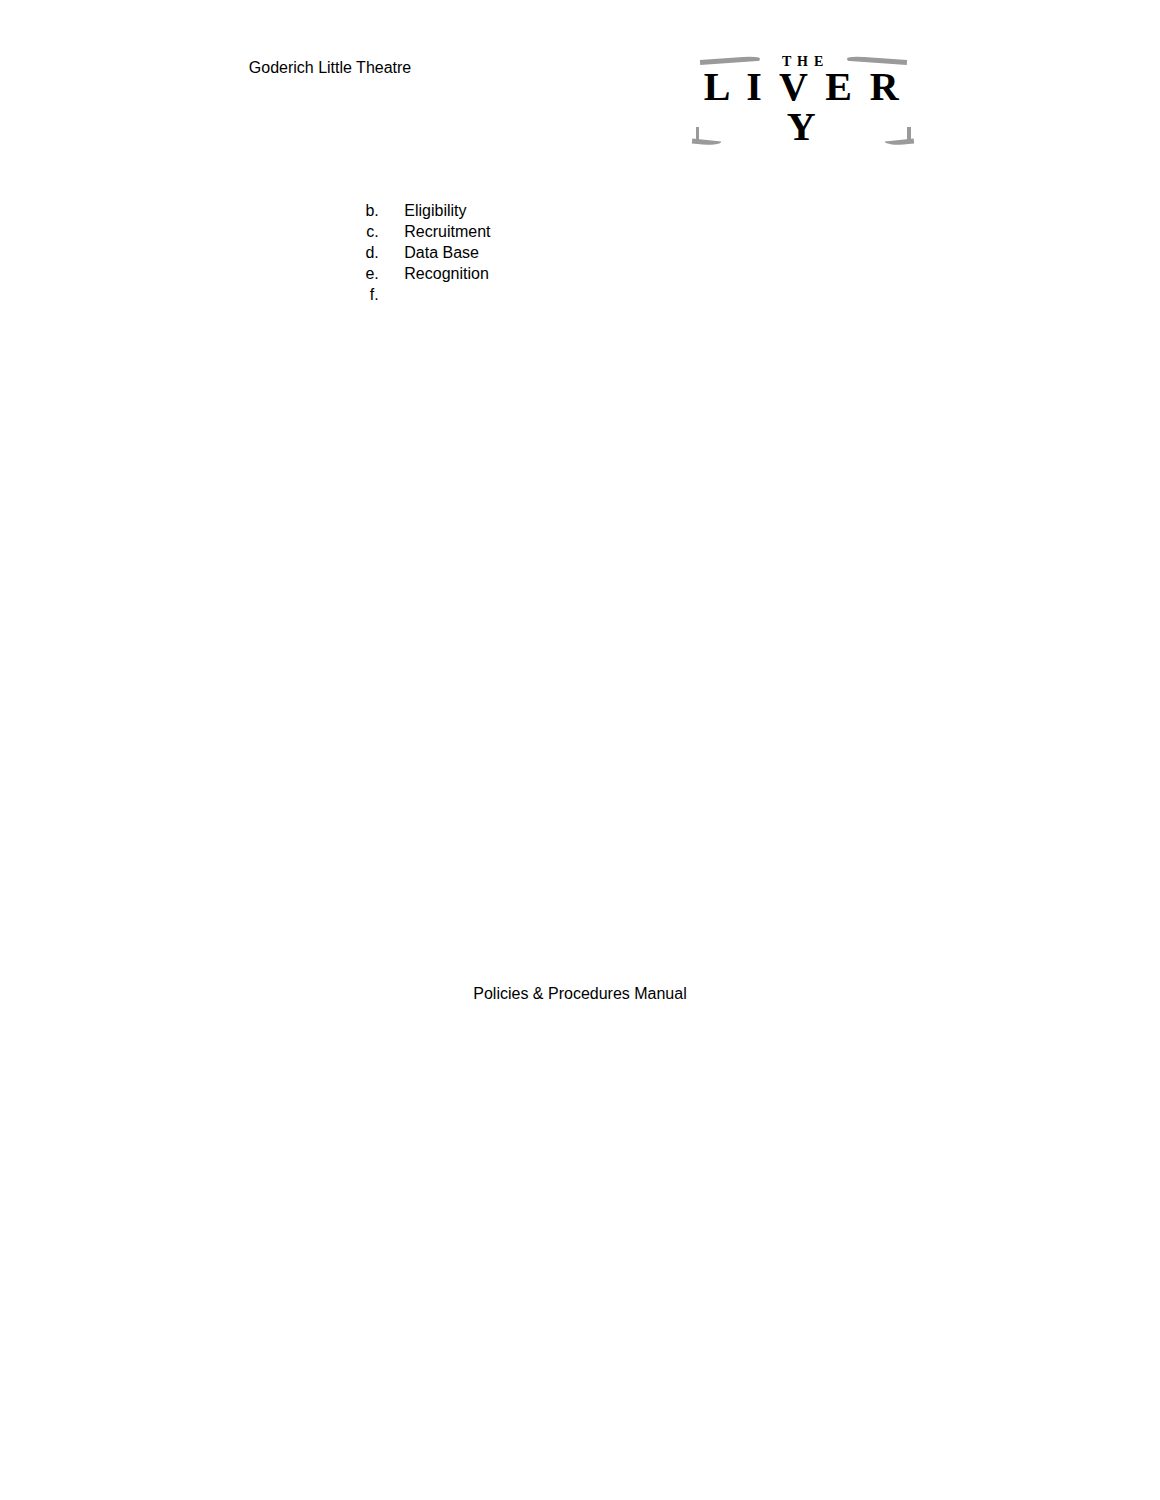Goderich Little Theatre
T H E
L I V E R Y
Eligibility
Recruitment
Data Base
Recognition
Policies & Procedures Manual